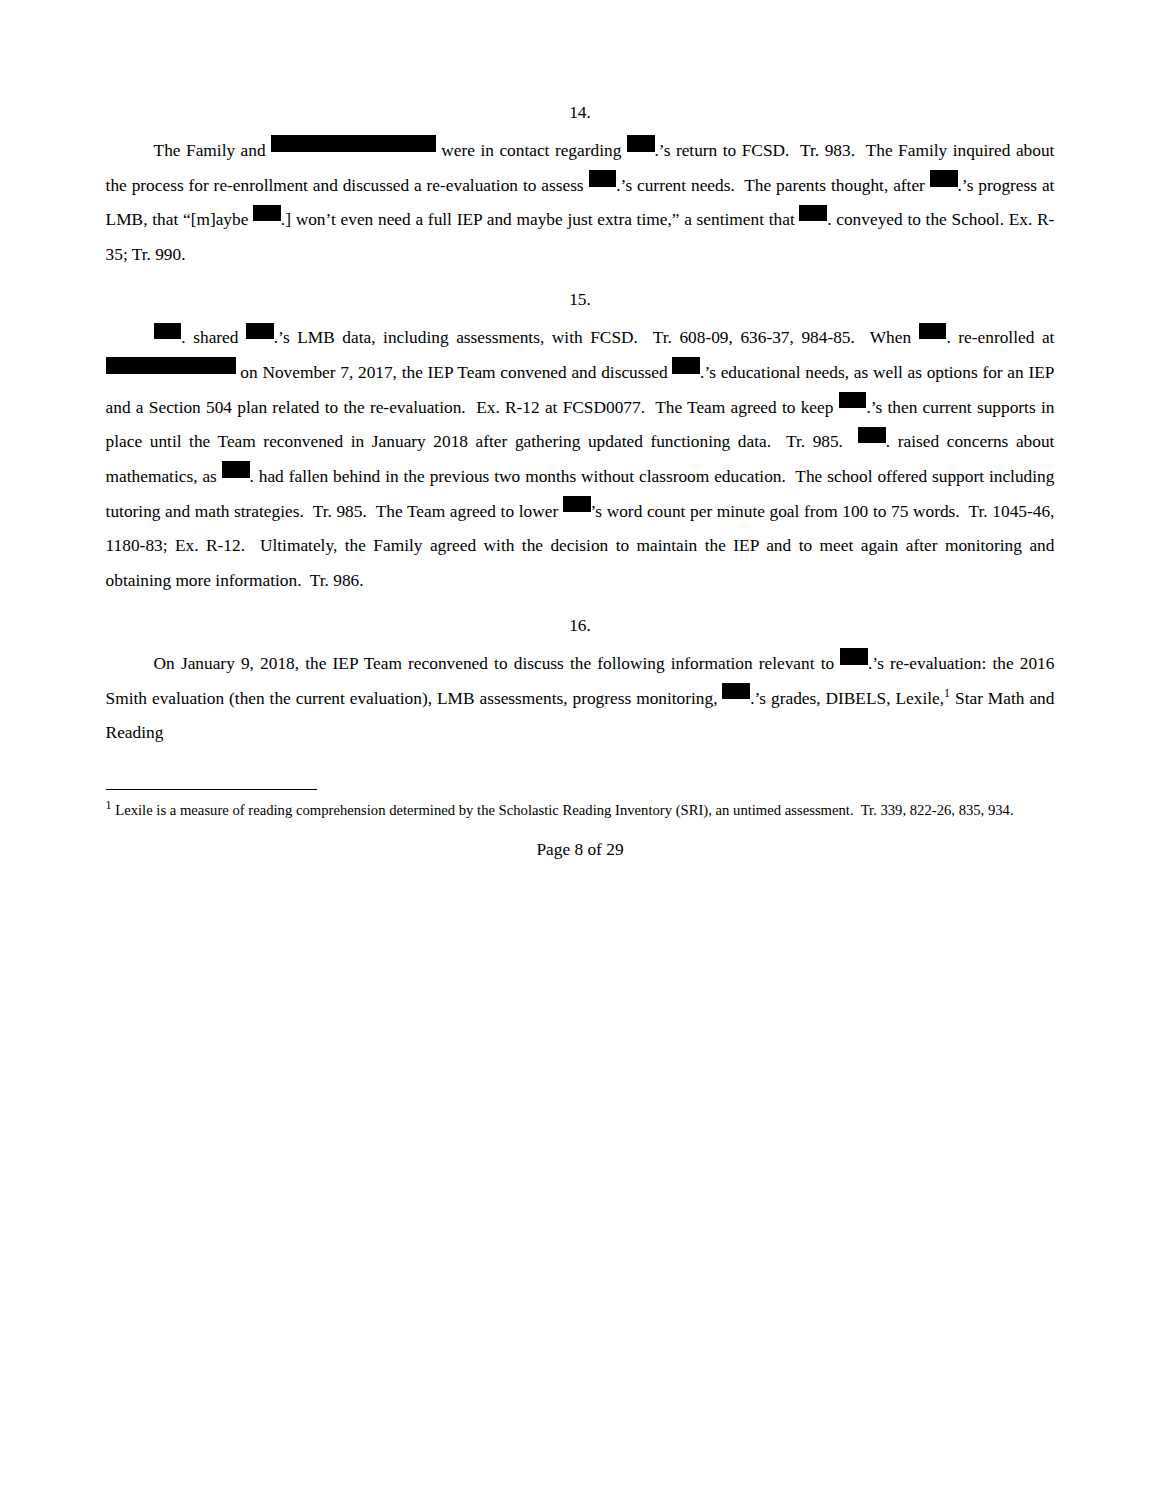14.
The Family and were in contact regarding .’s return to FCSD. Tr. 983. The Family inquired about the process for re-enrollment and discussed a re-evaluation to assess .’s current needs. The parents thought, after .’s progress at LMB, that “[m]aybe .] won’t even need a full IEP and maybe just extra time,” a sentiment that . conveyed to the School. Ex. R-35; Tr. 990.
15.
. shared .’s LMB data, including assessments, with FCSD. Tr. 608-09, 636-37, 984-85. When . re-enrolled at on November 7, 2017, the IEP Team convened and discussed .’s educational needs, as well as options for an IEP and a Section 504 plan related to the re-evaluation. Ex. R-12 at FCSD0077. The Team agreed to keep .’s then current supports in place until the Team reconvened in January 2018 after gathering updated functioning data. Tr. 985. . raised concerns about mathematics, as . had fallen behind in the previous two months without classroom education. The school offered support including tutoring and math strategies. Tr. 985. The Team agreed to lower ’s word count per minute goal from 100 to 75 words. Tr. 1045-46, 1180-83; Ex. R-12. Ultimately, the Family agreed with the decision to maintain the IEP and to meet again after monitoring and obtaining more information. Tr. 986.
16.
On January 9, 2018, the IEP Team reconvened to discuss the following information relevant to .’s re-evaluation: the 2016 Smith evaluation (then the current evaluation), LMB assessments, progress monitoring, .’s grades, DIBELS, Lexile,1 Star Math and Reading
1 Lexile is a measure of reading comprehension determined by the Scholastic Reading Inventory (SRI), an untimed assessment. Tr. 339, 822-26, 835, 934.
Page 8 of 29